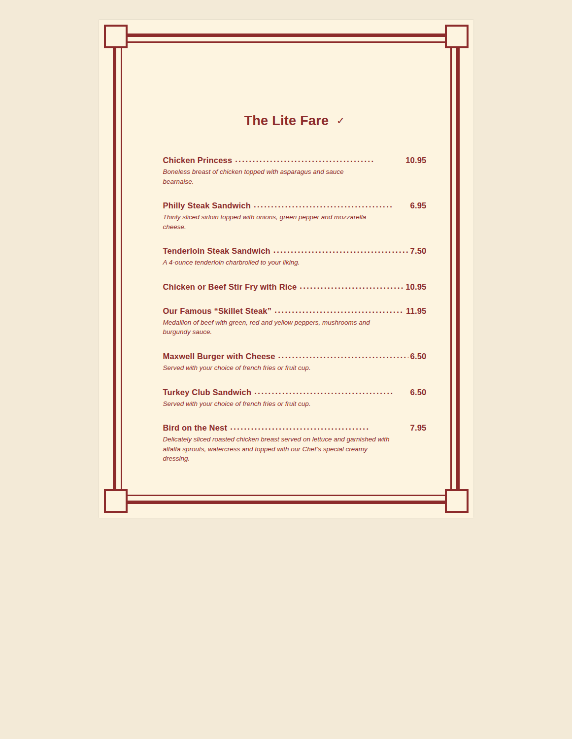The Lite Fare ✓
Chicken Princess ........................................ 10.95
Boneless breast of chicken topped with asparagus and sauce bearnaise.
Philly Steak Sandwich ........................................ 6.95
Thinly sliced sirloin topped with onions, green pepper and mozzarella cheese.
Tenderloin Steak Sandwich ........................................ 7.50
A 4-ounce tenderloin charbroiled to your liking.
Chicken or Beef Stir Fry with Rice ........................................ 10.95
Our Famous “Skillet Steak” ........................................ 11.95
Medallion of beef with green, red and yellow peppers, mushrooms and burgundy sauce.
Maxwell Burger with Cheese ........................................ 6.50
Served with your choice of french fries or fruit cup.
Turkey Club Sandwich ........................................ 6.50
Served with your choice of french fries or fruit cup.
Bird on the Nest ........................................ 7.95
Delicately sliced roasted chicken breast served on lettuce and garnished with alfalfa sprouts, watercress and topped with our Chef’s special creamy dressing.